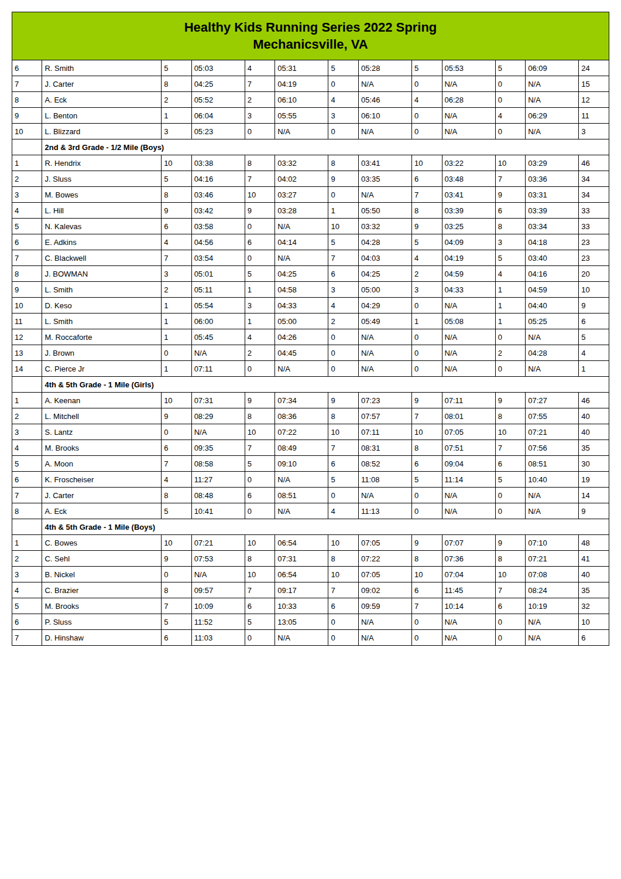Healthy Kids Running Series 2022 Spring Mechanicsville, VA
| 6 | R. Smith | 5 | 05:03 | 4 | 05:31 | 5 | 05:28 | 5 | 05:53 | 5 | 06:09 | 24 |
| 7 | J. Carter | 8 | 04:25 | 7 | 04:19 | 0 | N/A | 0 | N/A | 0 | N/A | 15 |
| 8 | A. Eck | 2 | 05:52 | 2 | 06:10 | 4 | 05:46 | 4 | 06:28 | 0 | N/A | 12 |
| 9 | L. Benton | 1 | 06:04 | 3 | 05:55 | 3 | 06:10 | 0 | N/A | 4 | 06:29 | 11 |
| 10 | L. Blizzard | 3 | 05:23 | 0 | N/A | 0 | N/A | 0 | N/A | 0 | N/A | 3 |
| | 2nd & 3rd Grade - 1/2 Mile (Boys) |
| 1 | R. Hendrix | 10 | 03:38 | 8 | 03:32 | 8 | 03:41 | 10 | 03:22 | 10 | 03:29 | 46 |
| 2 | J. Sluss | 5 | 04:16 | 7 | 04:02 | 9 | 03:35 | 6 | 03:48 | 7 | 03:36 | 34 |
| 3 | M. Bowes | 8 | 03:46 | 10 | 03:27 | 0 | N/A | 7 | 03:41 | 9 | 03:31 | 34 |
| 4 | L. Hill | 9 | 03:42 | 9 | 03:28 | 1 | 05:50 | 8 | 03:39 | 6 | 03:39 | 33 |
| 5 | N. Kalevas | 6 | 03:58 | 0 | N/A | 10 | 03:32 | 9 | 03:25 | 8 | 03:34 | 33 |
| 6 | E. Adkins | 4 | 04:56 | 6 | 04:14 | 5 | 04:28 | 5 | 04:09 | 3 | 04:18 | 23 |
| 7 | C. Blackwell | 7 | 03:54 | 0 | N/A | 7 | 04:03 | 4 | 04:19 | 5 | 03:40 | 23 |
| 8 | J. BOWMAN | 3 | 05:01 | 5 | 04:25 | 6 | 04:25 | 2 | 04:59 | 4 | 04:16 | 20 |
| 9 | L. Smith | 2 | 05:11 | 1 | 04:58 | 3 | 05:00 | 3 | 04:33 | 1 | 04:59 | 10 |
| 10 | D. Keso | 1 | 05:54 | 3 | 04:33 | 4 | 04:29 | 0 | N/A | 1 | 04:40 | 9 |
| 11 | L. Smith | 1 | 06:00 | 1 | 05:00 | 2 | 05:49 | 1 | 05:08 | 1 | 05:25 | 6 |
| 12 | M. Roccaforte | 1 | 05:45 | 4 | 04:26 | 0 | N/A | 0 | N/A | 0 | N/A | 5 |
| 13 | J. Brown | 0 | N/A | 2 | 04:45 | 0 | N/A | 0 | N/A | 2 | 04:28 | 4 |
| 14 | C. Pierce Jr | 1 | 07:11 | 0 | N/A | 0 | N/A | 0 | N/A | 0 | N/A | 1 |
| | 4th & 5th Grade - 1 Mile (Girls) |
| 1 | A. Keenan | 10 | 07:31 | 9 | 07:34 | 9 | 07:23 | 9 | 07:11 | 9 | 07:27 | 46 |
| 2 | L. Mitchell | 9 | 08:29 | 8 | 08:36 | 8 | 07:57 | 7 | 08:01 | 8 | 07:55 | 40 |
| 3 | S. Lantz | 0 | N/A | 10 | 07:22 | 10 | 07:11 | 10 | 07:05 | 10 | 07:21 | 40 |
| 4 | M. Brooks | 6 | 09:35 | 7 | 08:49 | 7 | 08:31 | 8 | 07:51 | 7 | 07:56 | 35 |
| 5 | A. Moon | 7 | 08:58 | 5 | 09:10 | 6 | 08:52 | 6 | 09:04 | 6 | 08:51 | 30 |
| 6 | K. Froscheiser | 4 | 11:27 | 0 | N/A | 5 | 11:08 | 5 | 11:14 | 5 | 10:40 | 19 |
| 7 | J. Carter | 8 | 08:48 | 6 | 08:51 | 0 | N/A | 0 | N/A | 0 | N/A | 14 |
| 8 | A. Eck | 5 | 10:41 | 0 | N/A | 4 | 11:13 | 0 | N/A | 0 | N/A | 9 |
| | 4th & 5th Grade - 1 Mile (Boys) |
| 1 | C. Bowes | 10 | 07:21 | 10 | 06:54 | 10 | 07:05 | 9 | 07:07 | 9 | 07:10 | 48 |
| 2 | C. Sehl | 9 | 07:53 | 8 | 07:31 | 8 | 07:22 | 8 | 07:36 | 8 | 07:21 | 41 |
| 3 | B. Nickel | 0 | N/A | 10 | 06:54 | 10 | 07:05 | 10 | 07:04 | 10 | 07:08 | 40 |
| 4 | C. Brazier | 8 | 09:57 | 7 | 09:17 | 7 | 09:02 | 6 | 11:45 | 7 | 08:24 | 35 |
| 5 | M. Brooks | 7 | 10:09 | 6 | 10:33 | 6 | 09:59 | 7 | 10:14 | 6 | 10:19 | 32 |
| 6 | P. Sluss | 5 | 11:52 | 5 | 13:05 | 0 | N/A | 0 | N/A | 0 | N/A | 10 |
| 7 | D. Hinshaw | 6 | 11:03 | 0 | N/A | 0 | N/A | 0 | N/A | 0 | N/A | 6 |